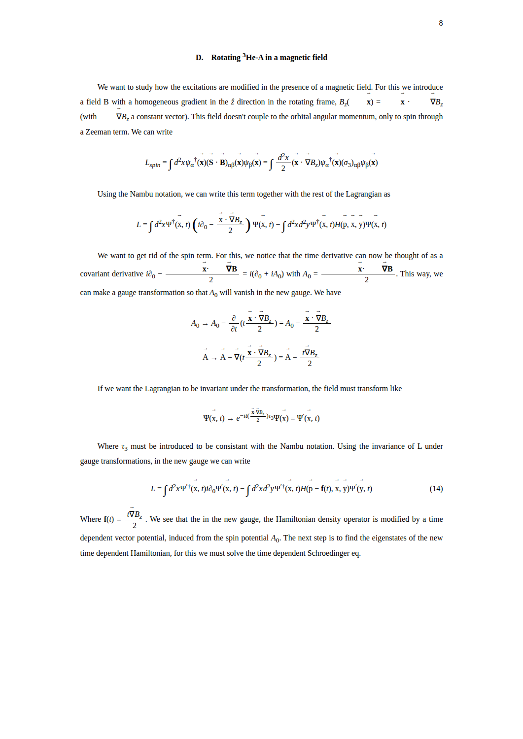8
D. Rotating 3He-A in a magnetic field
We want to study how the excitations are modified in the presence of a magnetic field. For this we introduce a field B with a homogeneous gradient in the ẑ direction in the rotating frame, Bz(x) = x · ∇Bz (with ∇Bz a constant vector). This field doesn't couple to the orbital angular momentum, only to spin through a Zeeman term. We can write
Lspin = ∫ d2x ψα†(x)(S · B)αβ(x)ψβ(x) = ∫ d2x 2(x · ∇Bz)ψα†(x)(σ3)αβψβ(x)
Using the Nambu notation, we can write this term together with the rest of the Lagrangian as
L = ∫ d2x Ψ†(x, t) (i∂0 − x · ∇Bz 2) Ψ(x, t) − ∫ d2x d2y Ψ†(x, t)H(p, x, y)Ψ(x, t)
We want to get rid of the spin term. For this, we notice that the time derivative can now be thought of as a covariant derivative i∂0 − x·∇B 2 = i(∂0 + iA0) with A0 = x·∇B 2. This way, we can make a gauge transformation so that A0 will vanish in the new gauge. We have
A0 → A0 − ∂∂t(tx · ∇Bz 2) = A0 − x · ∇Bz 2
A → A − ∇(tx · ∇Bz 2) = A − t∇Bz 2
If we want the Lagrangian to be invariant under the transformation, the field must transform like
Ψ(x, t) → e−it(x·∇Bz 2)τ3Ψ(x) ≡ Ψ′(x, t)
Where τ3 must be introduced to be consistant with the Nambu notation. Using the invariance of L under gauge transformations, in the new gauge we can write
L = ∫ d2x Ψ′†(x, t)i∂0Ψ′(x, t) − ∫ d2x d2y Ψ′†(x, t)H(p − f(t), x, y)Ψ′(y, t) (14)
Where f(t) ≡ t∇Bz 2. We see that the in the new gauge, the Hamiltonian density operator is modified by a time dependent vector potential, induced from the spin potential A0. The next step is to find the eigenstates of the new time dependent Hamiltonian, for this we must solve the time dependent Schroedinger eq.